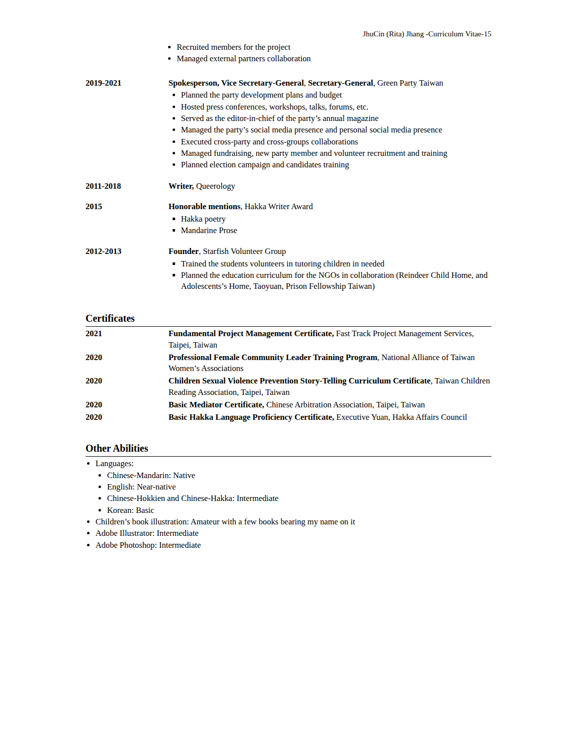JhuCin (Rita) Jhang -Curriculum Vitae-15
Recruited members for the project
Managed external partners collaboration
2019-2021
Spokesperson, Vice Secretary-General, Secretary-General, Green Party Taiwan
Planned the party development plans and budget
Hosted press conferences, workshops, talks, forums, etc.
Served as the editor-in-chief of the party’s annual magazine
Managed the party’s social media presence and personal social media presence
Executed cross-party and cross-groups collaborations
Managed fundraising, new party member and volunteer recruitment and training
Planned election campaign and candidates training
2011-2018
Writer, Queerology
2015
Honorable mentions, Hakka Writer Award
Hakka poetry
Mandarine Prose
2012-2013
Founder, Starfish Volunteer Group
Trained the students volunteers in tutoring children in needed
Planned the education curriculum for the NGOs in collaboration (Reindeer Child Home, and Adolescents’s Home, Taoyuan, Prison Fellowship Taiwan)
Certificates
2021
Fundamental Project Management Certificate, Fast Track Project Management Services, Taipei, Taiwan
2020
Professional Female Community Leader Training Program, National Alliance of Taiwan Women’s Associations
2020
Children Sexual Violence Prevention Story-Telling Curriculum Certificate, Taiwan Children Reading Association, Taipei, Taiwan
2020
Basic Mediator Certificate, Chinese Arbitration Association, Taipei, Taiwan
2020
Basic Hakka Language Proficiency Certificate, Executive Yuan, Hakka Affairs Council
Other Abilities
Languages:
Chinese-Mandarin: Native
English: Near-native
Chinese-Hokkien and Chinese-Hakka: Intermediate
Korean: Basic
Children’s book illustration: Amateur with a few books bearing my name on it
Adobe Illustrator: Intermediate
Adobe Photoshop: Intermediate